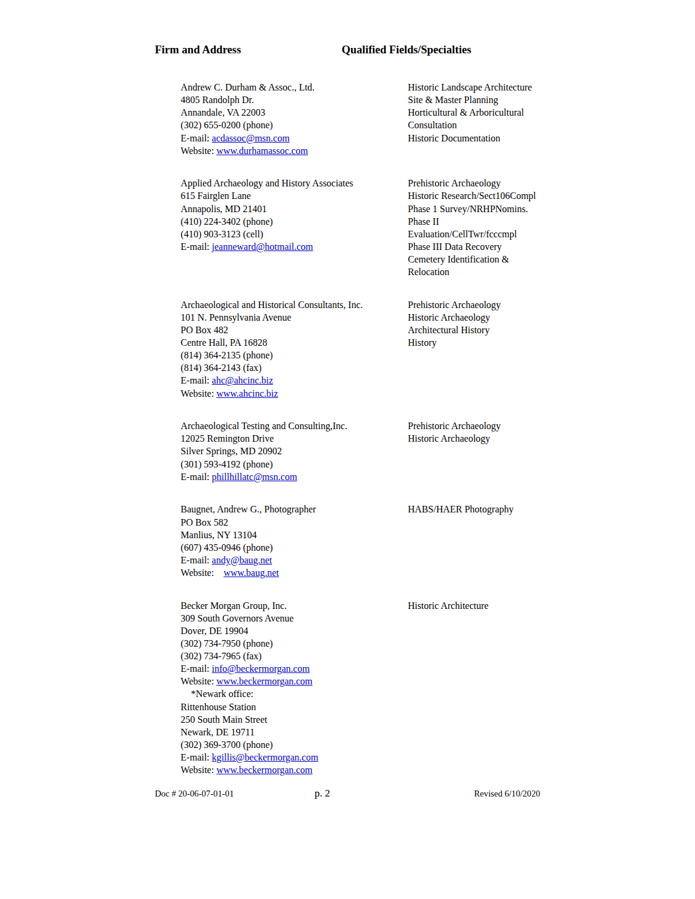Firm and Address
Qualified Fields/Specialties
Andrew C. Durham & Assoc., Ltd.
4805 Randolph Dr.
Annandale, VA 22003
(302) 655-0200 (phone)
E-mail: acdassoc@msn.com
Website: www.durhamassoc.com
Historic Landscape Architecture
Site & Master Planning
Horticultural & Arboricultural
Consultation
Historic Documentation
Applied Archaeology and History Associates
615 Fairglen Lane
Annapolis, MD 21401
(410) 224-3402 (phone)
(410) 903-3123 (cell)
E-mail: jeanneward@hotmail.com
Prehistoric Archaeology
Historic Research/Sect106Compl
Phase 1 Survey/NRHPNomins.
Phase II
Evaluation/CellTwr/fcccmpl
Phase III Data Recovery
Cemetery Identification &
Relocation
Archaeological and Historical Consultants, Inc.
101 N. Pennsylvania Avenue
PO Box 482
Centre Hall, PA 16828
(814) 364-2135 (phone)
(814) 364-2143 (fax)
E-mail: ahc@ahcinc.biz
Website: www.ahcinc.biz
Prehistoric Archaeology
Historic Archaeology
Architectural History
History
Archaeological Testing and Consulting,Inc.
12025 Remington Drive
Silver Springs, MD 20902
(301) 593-4192 (phone)
E-mail: phillhillatc@msn.com
Prehistoric Archaeology
Historic Archaeology
Baugnet, Andrew G., Photographer
PO Box 582
Manlius, NY 13104
(607) 435-0946 (phone)
E-mail: andy@baug.net
Website: www.baug.net
HABS/HAER Photography
Becker Morgan Group, Inc.
309 South Governors Avenue
Dover, DE 19904
(302) 734-7950 (phone)
(302) 734-7965 (fax)
E-mail: info@beckermorgan.com
Website: www.beckermorgan.com
*Newark office:
Rittenhouse Station
250 South Main Street
Newark, DE 19711
(302) 369-3700 (phone)
E-mail: kgillis@beckermorgan.com
Website: www.beckermorgan.com
Historic Architecture
Doc # 20-06-07-01-01
p. 2
Revised 6/10/2020